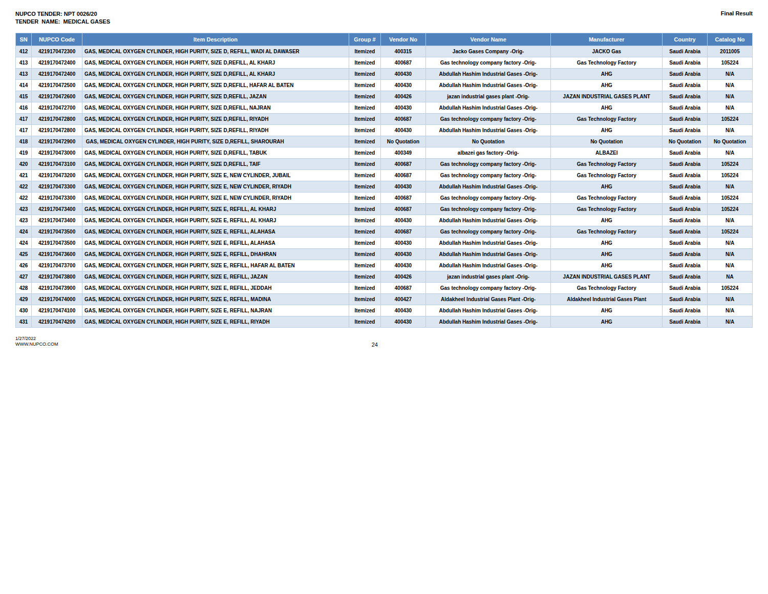NUPCO TENDER: NPT 0026/20
TENDER NAME: MEDICAL GASES
Final Result
| SN | NUPCO Code | Item Description | Group # | Vendor No | Vendor Name | Manufacturer | Country | Catalog No |
| --- | --- | --- | --- | --- | --- | --- | --- | --- |
| 412 | 4219170472300 | GAS, MEDICAL OXYGEN CYLINDER, HIGH PURITY, SIZE D, REFILL, WADI AL DAWASER | Itemized | 400315 | Jacko Gases Company -Orig- | JACKO Gas | Saudi Arabia | 2011005 |
| 413 | 4219170472400 | GAS, MEDICAL OXYGEN CYLINDER, HIGH PURITY, SIZE D,REFILL, AL KHARJ | Itemized | 400687 | Gas technology company factory -Orig- | Gas Technology Factory | Saudi Arabia | 105224 |
| 413 | 4219170472400 | GAS, MEDICAL OXYGEN CYLINDER, HIGH PURITY, SIZE D,REFILL, AL KHARJ | Itemized | 400430 | Abdullah Hashim Industrial Gases -Orig- | AHG | Saudi Arabia | N/A |
| 414 | 4219170472500 | GAS, MEDICAL OXYGEN CYLINDER, HIGH PURITY, SIZE D,REFILL, HAFAR AL BATEN | Itemized | 400430 | Abdullah Hashim Industrial Gases -Orig- | AHG | Saudi Arabia | N/A |
| 415 | 4219170472600 | GAS, MEDICAL OXYGEN CYLINDER, HIGH PURITY, SIZE D,REFILL, JAZAN | Itemized | 400426 | jazan industrial gases plant -Orig- | JAZAN INDUSTRIAL GASES PLANT | Saudi Arabia | N/A |
| 416 | 4219170472700 | GAS, MEDICAL OXYGEN CYLINDER, HIGH PURITY, SIZE D,REFILL, NAJRAN | Itemized | 400430 | Abdullah Hashim Industrial Gases -Orig- | AHG | Saudi Arabia | N/A |
| 417 | 4219170472800 | GAS, MEDICAL OXYGEN CYLINDER, HIGH PURITY, SIZE D,REFILL, RIYADH | Itemized | 400687 | Gas technology company factory -Orig- | Gas Technology Factory | Saudi Arabia | 105224 |
| 417 | 4219170472800 | GAS, MEDICAL OXYGEN CYLINDER, HIGH PURITY, SIZE D,REFILL, RIYADH | Itemized | 400430 | Abdullah Hashim Industrial Gases -Orig- | AHG | Saudi Arabia | N/A |
| 418 | 4219170472900 | GAS, MEDICAL OXYGEN CYLINDER, HIGH PURITY, SIZE D,REFILL, SHAROURAH | Itemized | No Quotation | No Quotation | No Quotation | No Quotation | No Quotation |
| 419 | 4219170473000 | GAS, MEDICAL OXYGEN CYLINDER, HIGH PURITY, SIZE D,REFILL, TABUK | Itemized | 400349 | albazei gas factory -Orig- | ALBAZEI | Saudi Arabia | N/A |
| 420 | 4219170473100 | GAS, MEDICAL OXYGEN CYLINDER, HIGH PURITY, SIZE D,REFILL, TAIF | Itemized | 400687 | Gas technology company factory -Orig- | Gas Technology Factory | Saudi Arabia | 105224 |
| 421 | 4219170473200 | GAS, MEDICAL OXYGEN CYLINDER, HIGH PURITY, SIZE E, NEW CYLINDER, JUBAIL | Itemized | 400687 | Gas technology company factory -Orig- | Gas Technology Factory | Saudi Arabia | 105224 |
| 422 | 4219170473300 | GAS, MEDICAL OXYGEN CYLINDER, HIGH PURITY, SIZE E, NEW CYLINDER, RIYADH | Itemized | 400430 | Abdullah Hashim Industrial Gases -Orig- | AHG | Saudi Arabia | N/A |
| 422 | 4219170473300 | GAS, MEDICAL OXYGEN CYLINDER, HIGH PURITY, SIZE E, NEW CYLINDER, RIYADH | Itemized | 400687 | Gas technology company factory -Orig- | Gas Technology Factory | Saudi Arabia | 105224 |
| 423 | 4219170473400 | GAS, MEDICAL OXYGEN CYLINDER, HIGH PURITY, SIZE E, REFILL, AL KHARJ | Itemized | 400687 | Gas technology company factory -Orig- | Gas Technology Factory | Saudi Arabia | 105224 |
| 423 | 4219170473400 | GAS, MEDICAL OXYGEN CYLINDER, HIGH PURITY, SIZE E, REFILL, AL KHARJ | Itemized | 400430 | Abdullah Hashim Industrial Gases -Orig- | AHG | Saudi Arabia | N/A |
| 424 | 4219170473500 | GAS, MEDICAL OXYGEN CYLINDER, HIGH PURITY, SIZE E, REFILL, ALAHASA | Itemized | 400687 | Gas technology company factory -Orig- | Gas Technology Factory | Saudi Arabia | 105224 |
| 424 | 4219170473500 | GAS, MEDICAL OXYGEN CYLINDER, HIGH PURITY, SIZE E, REFILL, ALAHASA | Itemized | 400430 | Abdullah Hashim Industrial Gases -Orig- | AHG | Saudi Arabia | N/A |
| 425 | 4219170473600 | GAS, MEDICAL OXYGEN CYLINDER, HIGH PURITY, SIZE E, REFILL, DHAHRAN | Itemized | 400430 | Abdullah Hashim Industrial Gases -Orig- | AHG | Saudi Arabia | N/A |
| 426 | 4219170473700 | GAS, MEDICAL OXYGEN CYLINDER, HIGH PURITY, SIZE E, REFILL, HAFAR AL BATEN | Itemized | 400430 | Abdullah Hashim Industrial Gases -Orig- | AHG | Saudi Arabia | N/A |
| 427 | 4219170473800 | GAS, MEDICAL OXYGEN CYLINDER, HIGH PURITY, SIZE E, REFILL, JAZAN | Itemized | 400426 | jazan industrial gases plant -Orig- | JAZAN INDUSTRIAL GASES PLANT | Saudi Arabia | NA |
| 428 | 4219170473900 | GAS, MEDICAL OXYGEN CYLINDER, HIGH PURITY, SIZE E, REFILL, JEDDAH | Itemized | 400687 | Gas technology company factory -Orig- | Gas Technology Factory | Saudi Arabia | 105224 |
| 429 | 4219170474000 | GAS, MEDICAL OXYGEN CYLINDER, HIGH PURITY, SIZE E, REFILL, MADINA | Itemized | 400427 | Aldakheel Industrial Gases Plant -Orig- | Aldakheel Industrial Gases Plant | Saudi Arabia | N/A |
| 430 | 4219170474100 | GAS, MEDICAL OXYGEN CYLINDER, HIGH PURITY, SIZE E, REFILL, NAJRAN | Itemized | 400430 | Abdullah Hashim Industrial Gases -Orig- | AHG | Saudi Arabia | N/A |
| 431 | 4219170474200 | GAS, MEDICAL OXYGEN CYLINDER, HIGH PURITY, SIZE E, REFILL, RIYADH | Itemized | 400430 | Abdullah Hashim Industrial Gases -Orig- | AHG | Saudi Arabia | N/A |
1/27/2022
WWW.NUPCO.COM
24